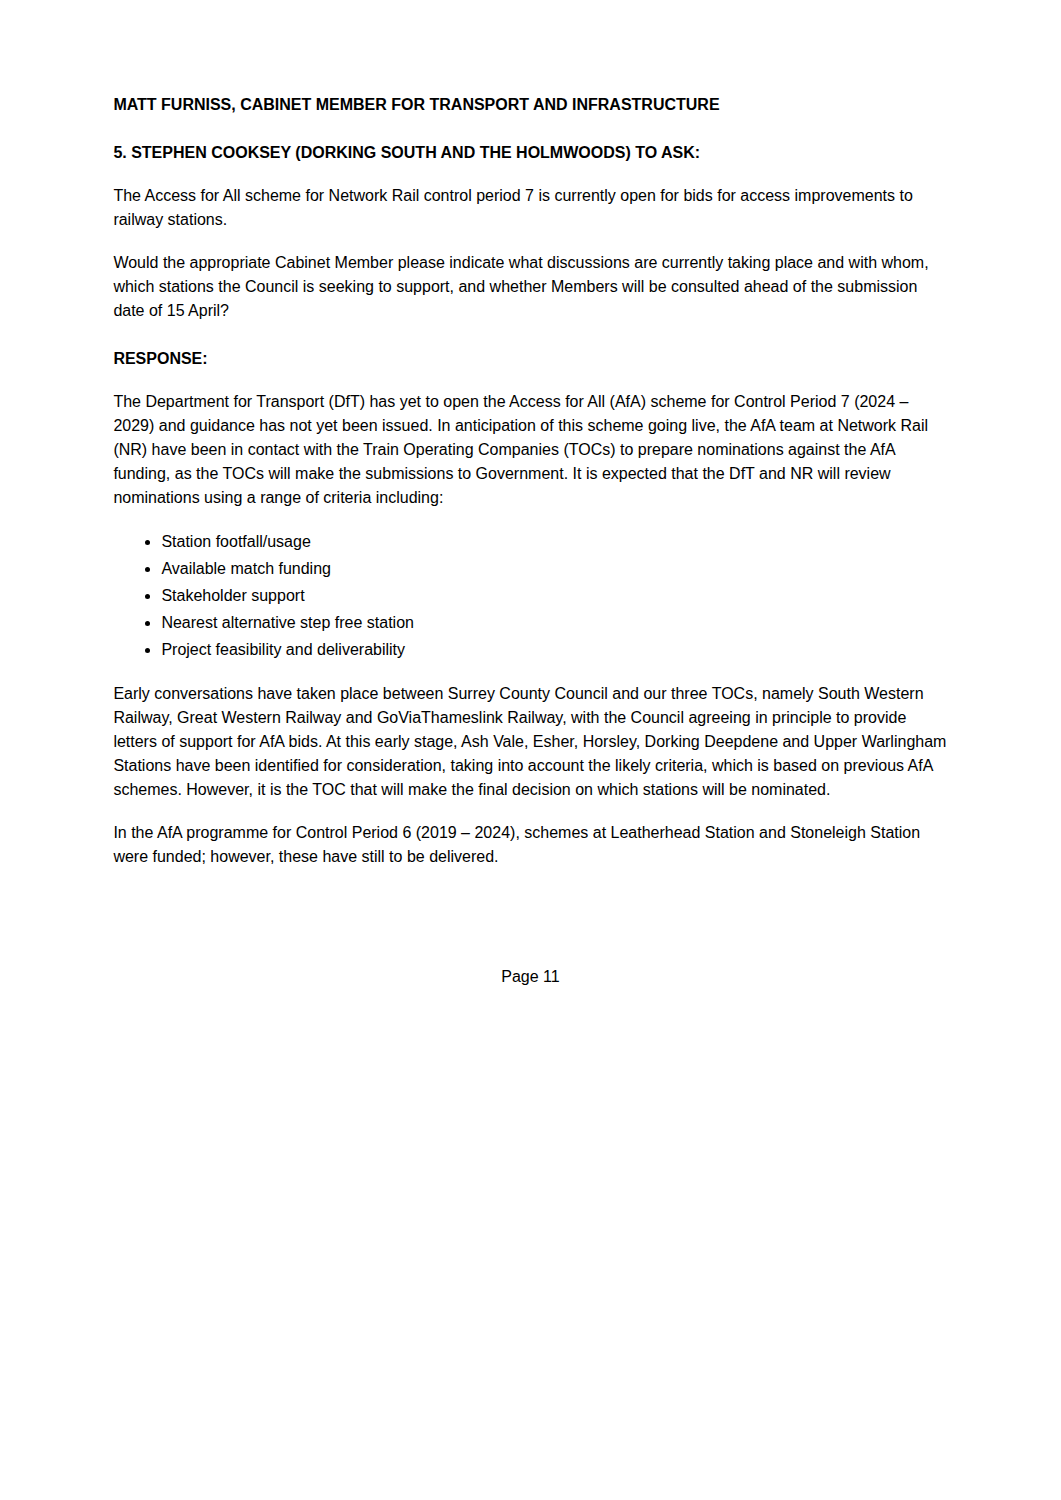Matt Furniss, Cabinet Member for Transport and Infrastructure
5. Stephen Cooksey (Dorking South and the Holmwoods) to ask:
The Access for All scheme for Network Rail control period 7 is currently open for bids for access improvements to railway stations.
Would the appropriate Cabinet Member please indicate what discussions are currently taking place and with whom, which stations the Council is seeking to support, and whether Members will be consulted ahead of the submission date of 15 April?
Response:
The Department for Transport (DfT) has yet to open the Access for All (AfA) scheme for Control Period 7 (2024 – 2029) and guidance has not yet been issued. In anticipation of this scheme going live, the AfA team at Network Rail (NR) have been in contact with the Train Operating Companies (TOCs) to prepare nominations against the AfA funding, as the TOCs will make the submissions to Government. It is expected that the DfT and NR will review nominations using a range of criteria including:
Station footfall/usage
Available match funding
Stakeholder support
Nearest alternative step free station
Project feasibility and deliverability
Early conversations have taken place between Surrey County Council and our three TOCs, namely South Western Railway, Great Western Railway and GoViaThameslink Railway, with the Council agreeing in principle to provide letters of support for AfA bids. At this early stage, Ash Vale, Esher, Horsley, Dorking Deepdene and Upper Warlingham Stations have been identified for consideration, taking into account the likely criteria, which is based on previous AfA schemes. However, it is the TOC that will make the final decision on which stations will be nominated.
In the AfA programme for Control Period 6 (2019 – 2024), schemes at Leatherhead Station and Stoneleigh Station were funded; however, these have still to be delivered.
Page 11